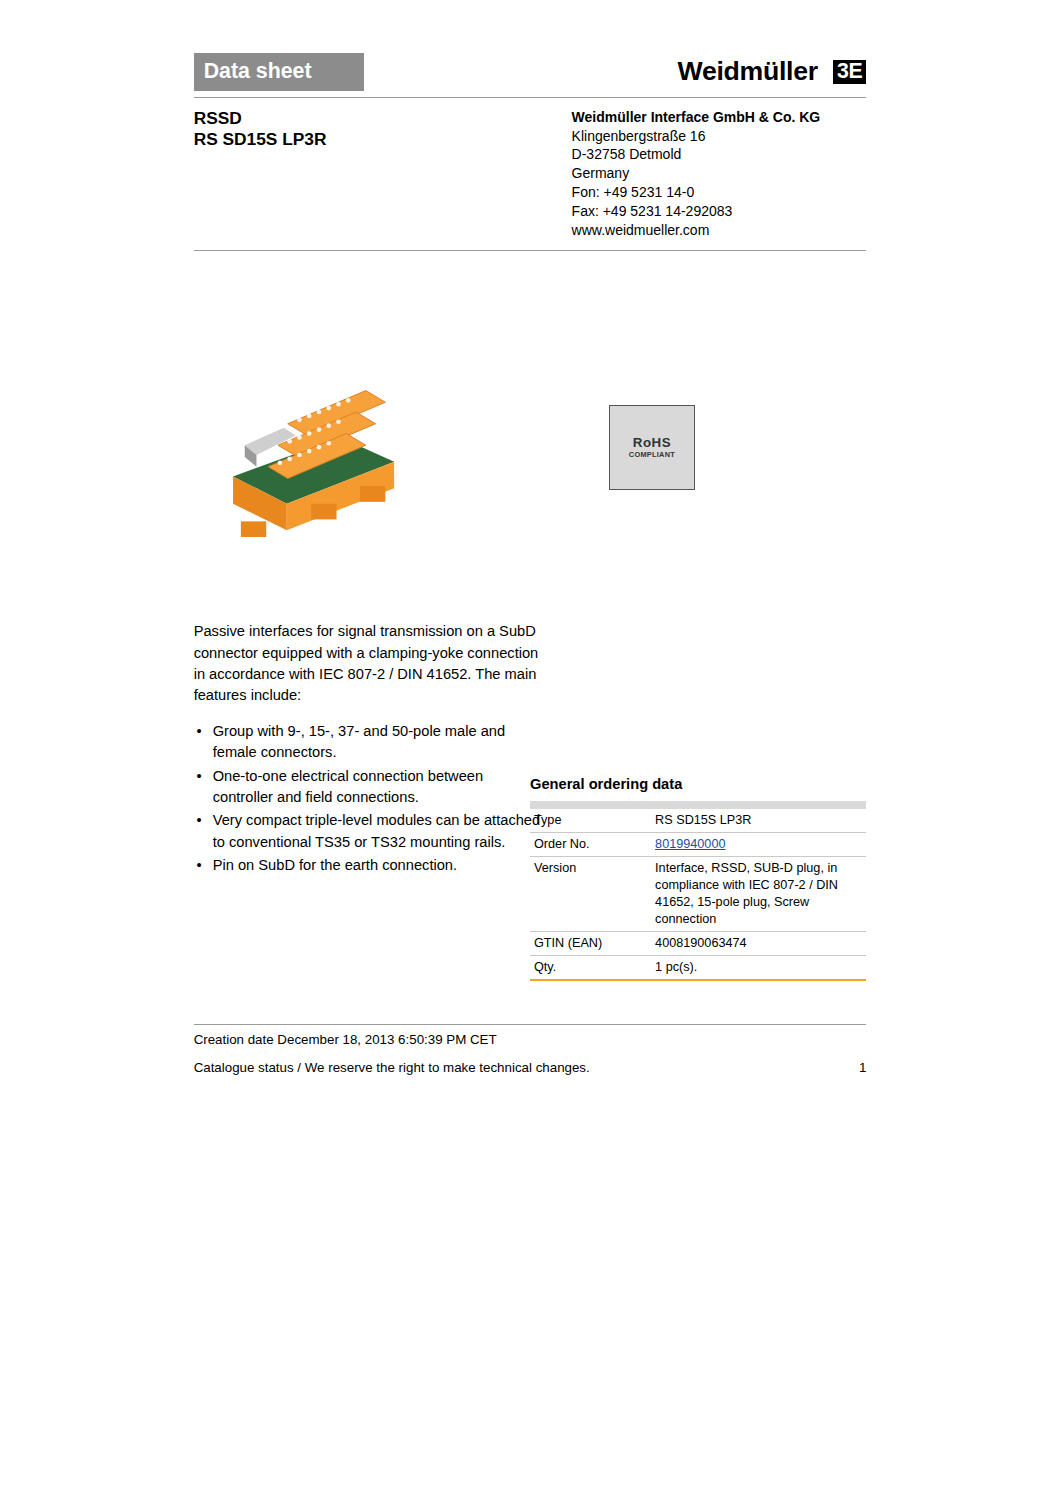Data sheet
Weidmüller 3E
RSSD
RS SD15S LP3R
Weidmüller Interface GmbH & Co. KG
Klingenbergstraße 16
D-32758 Detmold
Germany
Fon: +49 5231 14-0
Fax: +49 5231 14-292083
www.weidmueller.com
RoHS
COMPLIANT
Passive interfaces for signal transmission on a SubD connector equipped with a clamping-yoke connection in accordance with IEC 807-2 / DIN 41652. The main features include:
Group with 9-, 15-, 37- and 50-pole male and female connectors.
One-to-one electrical connection between controller and field connections.
Very compact triple-level modules can be attached to conventional TS35 or TS32 mounting rails.
Pin on SubD for the earth connection.
General ordering data
| Type | RS SD15S LP3R |
| Order No. | 8019940000 |
| Version | Interface, RSSD, SUB-D plug, in compliance with IEC 807-2 / DIN 41652, 15-pole plug, Screw connection |
| GTIN (EAN) | 4008190063474 |
| Qty. | 1 pc(s). |
Creation date December 18, 2013 6:50:39 PM CET
Catalogue status / We reserve the right to make technical changes.
1